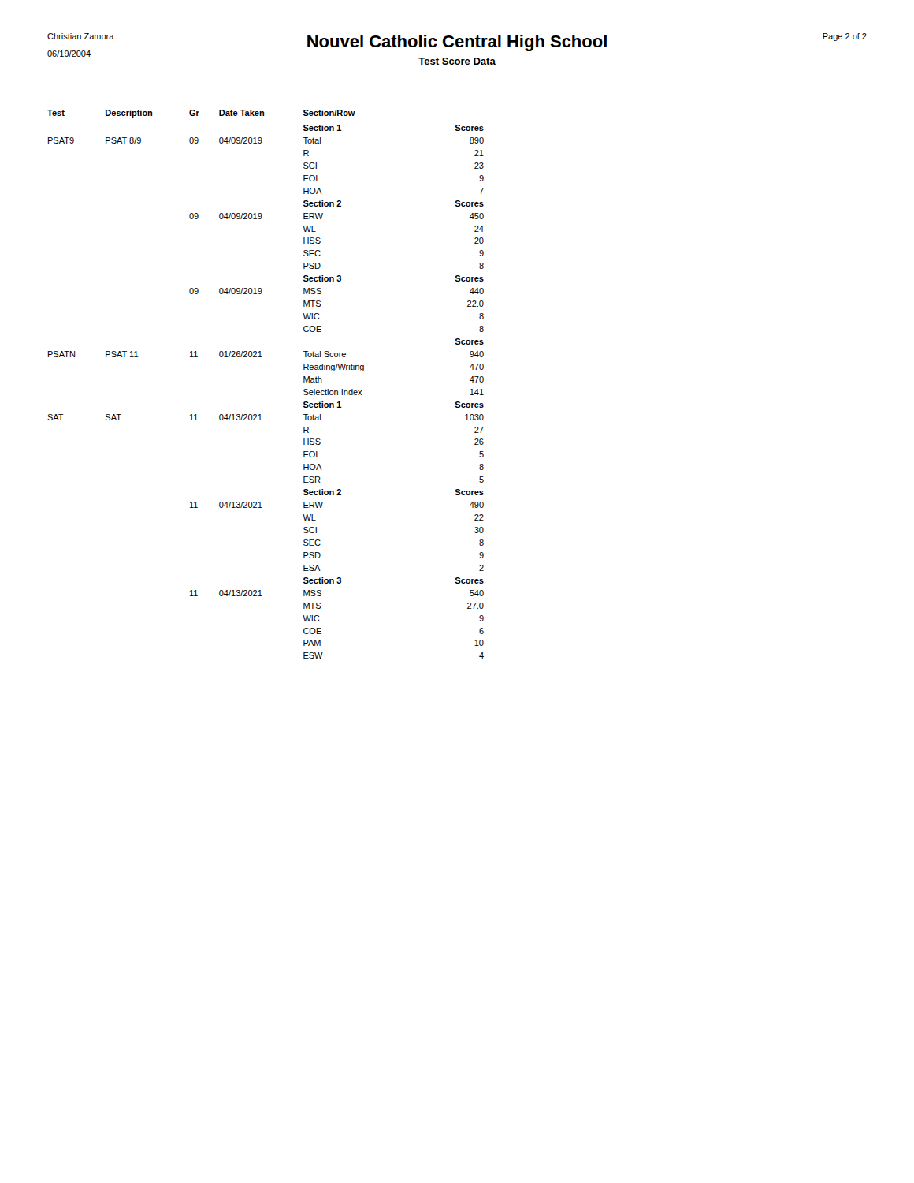Christian Zamora
06/19/2004
Page 2 of 2
Nouvel Catholic Central High School
Test Score Data
| Test | Description | Gr | Date Taken | Section/Row | |
| --- | --- | --- | --- | --- | --- |
| | | | | Section 1 | Scores |
| PSAT9 | PSAT 8/9 | 09 | 04/09/2019 | Total | 890 |
| | | | | R | 21 |
| | | | | SCI | 23 |
| | | | | EOI | 9 |
| | | | | HOA | 7 |
| | | | | Section 2 | Scores |
| | | 09 | 04/09/2019 | ERW | 450 |
| | | | | WL | 24 |
| | | | | HSS | 20 |
| | | | | SEC | 9 |
| | | | | PSD | 8 |
| | | | | Section 3 | Scores |
| | | 09 | 04/09/2019 | MSS | 440 |
| | | | | MTS | 22.0 |
| | | | | WIC | 8 |
| | | | | COE | 8 |
| | | | | | Scores |
| PSATN | PSAT 11 | 11 | 01/26/2021 | Total Score | 940 |
| | | | | Reading/Writing | 470 |
| | | | | Math | 470 |
| | | | | Selection Index | 141 |
| | | | | Section 1 | Scores |
| SAT | SAT | 11 | 04/13/2021 | Total | 1030 |
| | | | | R | 27 |
| | | | | HSS | 26 |
| | | | | EOI | 5 |
| | | | | HOA | 8 |
| | | | | ESR | 5 |
| | | | | Section 2 | Scores |
| | | 11 | 04/13/2021 | ERW | 490 |
| | | | | WL | 22 |
| | | | | SCI | 30 |
| | | | | SEC | 8 |
| | | | | PSD | 9 |
| | | | | ESA | 2 |
| | | | | Section 3 | Scores |
| | | 11 | 04/13/2021 | MSS | 540 |
| | | | | MTS | 27.0 |
| | | | | WIC | 9 |
| | | | | COE | 6 |
| | | | | PAM | 10 |
| | | | | ESW | 4 |